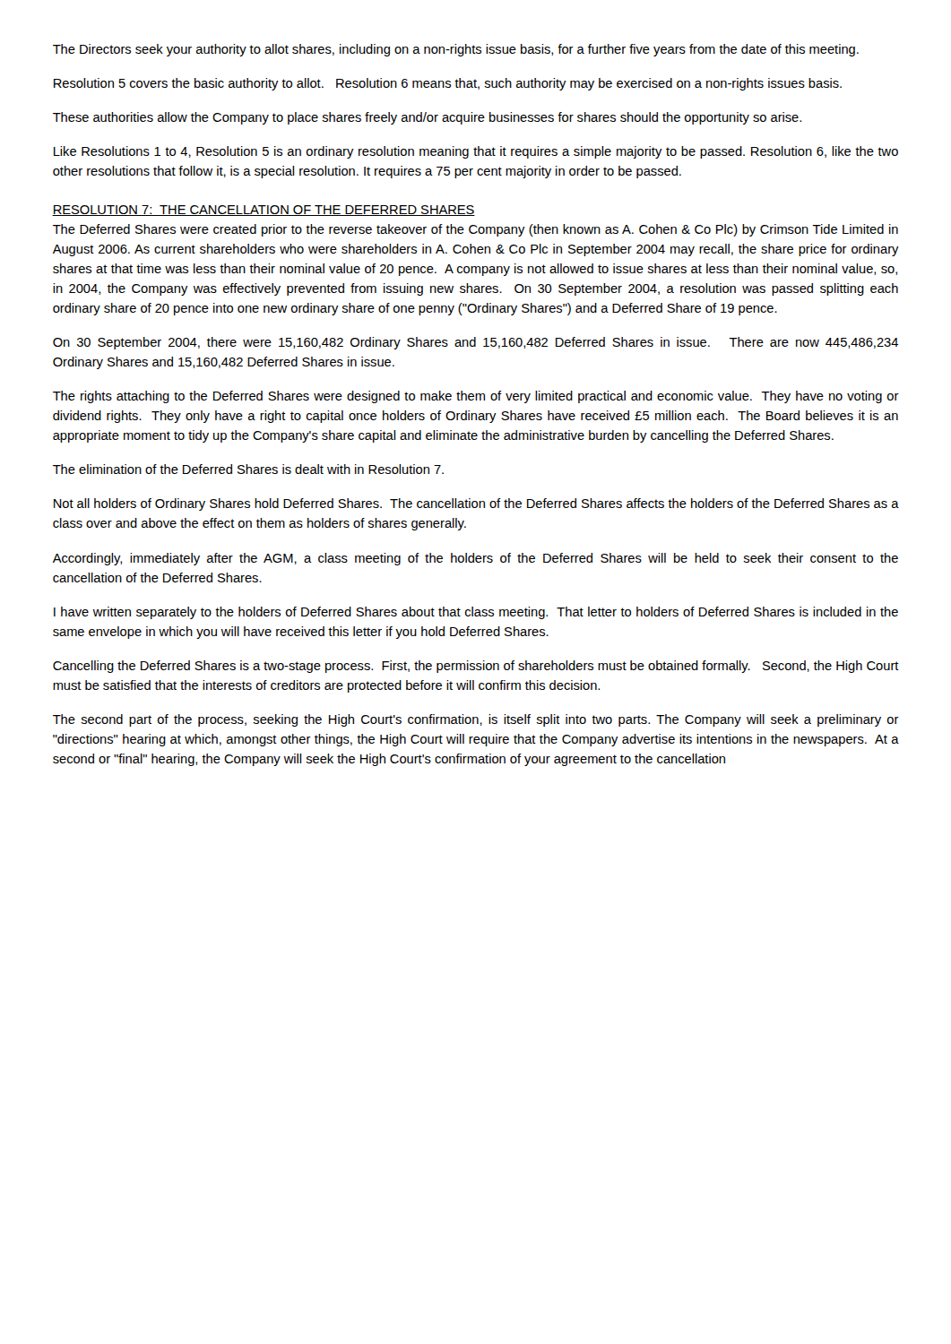The Directors seek your authority to allot shares, including on a non-rights issue basis, for a further five years from the date of this meeting.
Resolution 5 covers the basic authority to allot. Resolution 6 means that, such authority may be exercised on a non-rights issues basis.
These authorities allow the Company to place shares freely and/or acquire businesses for shares should the opportunity so arise.
Like Resolutions 1 to 4, Resolution 5 is an ordinary resolution meaning that it requires a simple majority to be passed. Resolution 6, like the two other resolutions that follow it, is a special resolution. It requires a 75 per cent majority in order to be passed.
RESOLUTION 7: THE CANCELLATION OF THE DEFERRED SHARES
The Deferred Shares were created prior to the reverse takeover of the Company (then known as A. Cohen & Co Plc) by Crimson Tide Limited in August 2006. As current shareholders who were shareholders in A. Cohen & Co Plc in September 2004 may recall, the share price for ordinary shares at that time was less than their nominal value of 20 pence. A company is not allowed to issue shares at less than their nominal value, so, in 2004, the Company was effectively prevented from issuing new shares. On 30 September 2004, a resolution was passed splitting each ordinary share of 20 pence into one new ordinary share of one penny ("Ordinary Shares") and a Deferred Share of 19 pence.
On 30 September 2004, there were 15,160,482 Ordinary Shares and 15,160,482 Deferred Shares in issue. There are now 445,486,234 Ordinary Shares and 15,160,482 Deferred Shares in issue.
The rights attaching to the Deferred Shares were designed to make them of very limited practical and economic value. They have no voting or dividend rights. They only have a right to capital once holders of Ordinary Shares have received £5 million each. The Board believes it is an appropriate moment to tidy up the Company's share capital and eliminate the administrative burden by cancelling the Deferred Shares.
The elimination of the Deferred Shares is dealt with in Resolution 7.
Not all holders of Ordinary Shares hold Deferred Shares. The cancellation of the Deferred Shares affects the holders of the Deferred Shares as a class over and above the effect on them as holders of shares generally.
Accordingly, immediately after the AGM, a class meeting of the holders of the Deferred Shares will be held to seek their consent to the cancellation of the Deferred Shares.
I have written separately to the holders of Deferred Shares about that class meeting. That letter to holders of Deferred Shares is included in the same envelope in which you will have received this letter if you hold Deferred Shares.
Cancelling the Deferred Shares is a two-stage process. First, the permission of shareholders must be obtained formally. Second, the High Court must be satisfied that the interests of creditors are protected before it will confirm this decision.
The second part of the process, seeking the High Court's confirmation, is itself split into two parts. The Company will seek a preliminary or "directions" hearing at which, amongst other things, the High Court will require that the Company advertise its intentions in the newspapers. At a second or "final" hearing, the Company will seek the High Court's confirmation of your agreement to the cancellation